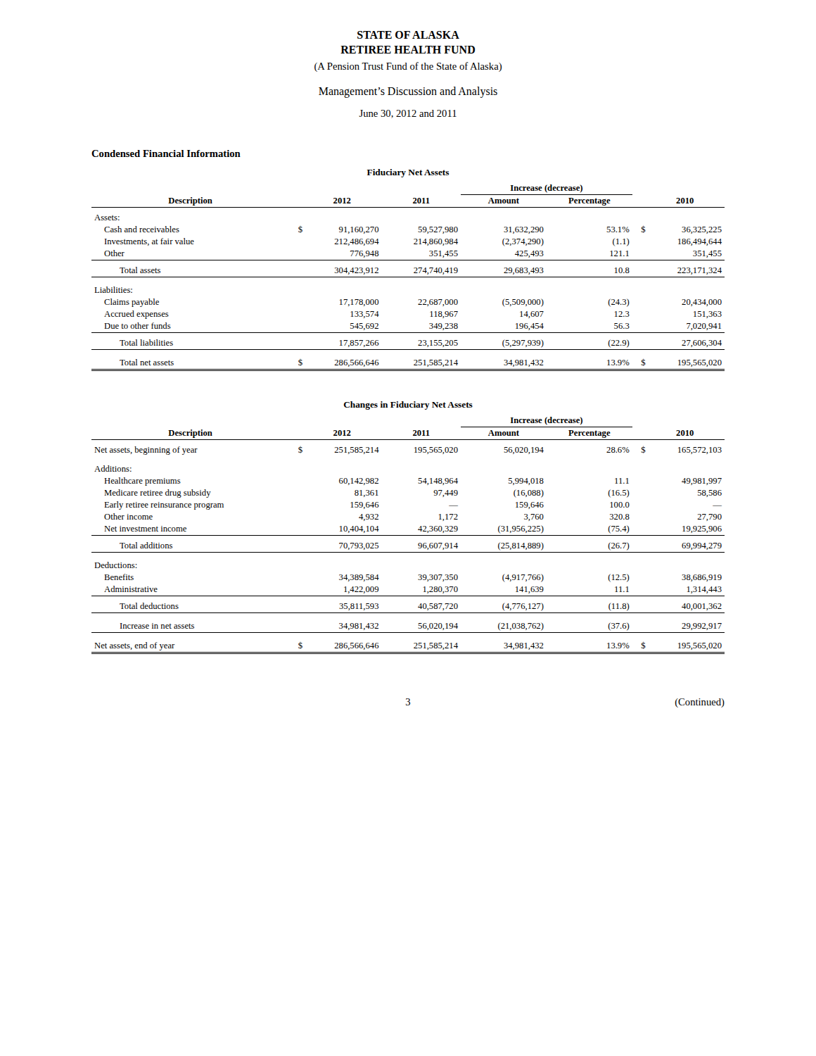STATE OF ALASKA
RETIREE HEALTH FUND
(A Pension Trust Fund of the State of Alaska)
Management’s Discussion and Analysis
June 30, 2012 and 2011
Condensed Financial Information
Fiduciary Net Assets
| | | | | Increase (decrease) | | |
| Description | | 2012 | 2011 | Amount | Percentage | | 2010 |
| Assets: | | | | | | | |
| Cash and receivables | $ | 91,160,270 | 59,527,980 | 31,632,290 | 53.1% | $ | 36,325,225 |
| Investments, at fair value | | 212,486,694 | 214,860,984 | (2,374,290) | (1.1) | | 186,494,644 |
| Other | | 776,948 | 351,455 | 425,493 | 121.1 | | 351,455 |
| Total assets | | 304,423,912 | 274,740,419 | 29,683,493 | 10.8 | | 223,171,324 |
| Liabilities: | | | | | | | |
| Claims payable | | 17,178,000 | 22,687,000 | (5,509,000) | (24.3) | | 20,434,000 |
| Accrued expenses | | 133,574 | 118,967 | 14,607 | 12.3 | | 151,363 |
| Due to other funds | | 545,692 | 349,238 | 196,454 | 56.3 | | 7,020,941 |
| Total liabilities | | 17,857,266 | 23,155,205 | (5,297,939) | (22.9) | | 27,606,304 |
| Total net assets | $ | 286,566,646 | 251,585,214 | 34,981,432 | 13.9% | $ | 195,565,020 |
Changes in Fiduciary Net Assets
| | | | | Increase (decrease) | | |
| Description | | 2012 | 2011 | Amount | Percentage | | 2010 |
| Net assets, beginning of year | $ | 251,585,214 | 195,565,020 | 56,020,194 | 28.6% | $ | 165,572,103 |
| Additions: | | | | | | | |
| Healthcare premiums | | 60,142,982 | 54,148,964 | 5,994,018 | 11.1 | | 49,981,997 |
| Medicare retiree drug subsidy | | 81,361 | 97,449 | (16,088) | (16.5) | | 58,586 |
| Early retiree reinsurance program | | 159,646 | — | 159,646 | 100.0 | | — |
| Other income | | 4,932 | 1,172 | 3,760 | 320.8 | | 27,790 |
| Net investment income | | 10,404,104 | 42,360,329 | (31,956,225) | (75.4) | | 19,925,906 |
| Total additions | | 70,793,025 | 96,607,914 | (25,814,889) | (26.7) | | 69,994,279 |
| Deductions: | | | | | | | |
| Benefits | | 34,389,584 | 39,307,350 | (4,917,766) | (12.5) | | 38,686,919 |
| Administrative | | 1,422,009 | 1,280,370 | 141,639 | 11.1 | | 1,314,443 |
| Total deductions | | 35,811,593 | 40,587,720 | (4,776,127) | (11.8) | | 40,001,362 |
| Increase in net assets | | 34,981,432 | 56,020,194 | (21,038,762) | (37.6) | | 29,992,917 |
| Net assets, end of year | $ | 286,566,646 | 251,585,214 | 34,981,432 | 13.9% | $ | 195,565,020 |
3
(Continued)